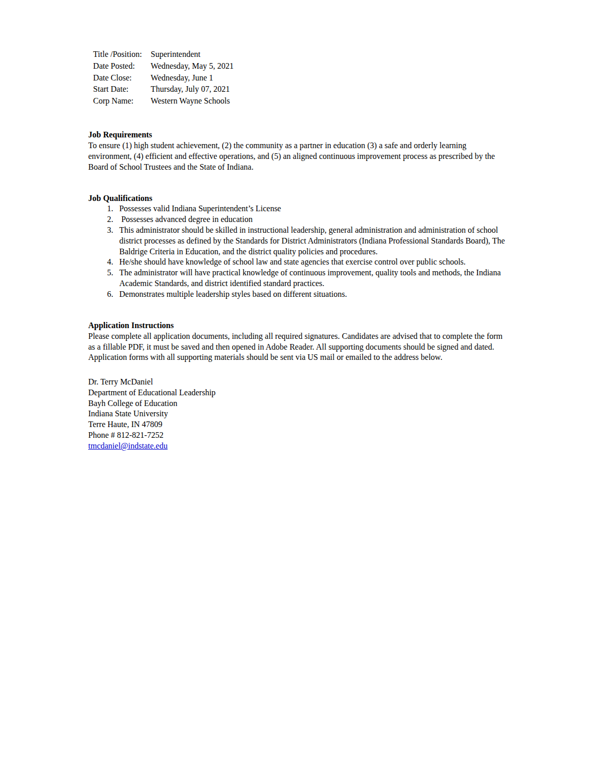| Title /Position: | Superintendent |
| Date Posted: | Wednesday, May 5, 2021 |
| Date Close: | Wednesday, June 1 |
| Start Date: | Thursday, July 07, 2021 |
| Corp Name: | Western Wayne Schools |
Job Requirements
To ensure (1) high student achievement, (2) the community as a partner in education (3) a safe and orderly learning environment, (4) efficient and effective operations, and (5) an aligned continuous improvement process as prescribed by the Board of School Trustees and the State of Indiana.
Job Qualifications
Possesses valid Indiana Superintendent’s License
Possesses advanced degree in education
This administrator should be skilled in instructional leadership, general administration and administration of school district processes as defined by the Standards for District Administrators (Indiana Professional Standards Board), The Baldrige Criteria in Education, and the district quality policies and procedures.
He/she should have knowledge of school law and state agencies that exercise control over public schools.
The administrator will have practical knowledge of continuous improvement, quality tools and methods, the Indiana Academic Standards, and district identified standard practices.
Demonstrates multiple leadership styles based on different situations.
Application Instructions
Please complete all application documents, including all required signatures. Candidates are advised that to complete the form as a fillable PDF, it must be saved and then opened in Adobe Reader. All supporting documents should be signed and dated. Application forms with all supporting materials should be sent via US mail or emailed to the address below.
Dr. Terry McDaniel
Department of Educational Leadership
Bayh College of Education
Indiana State University
Terre Haute, IN 47809
Phone # 812-821-7252
tmcdaniel@indstate.edu